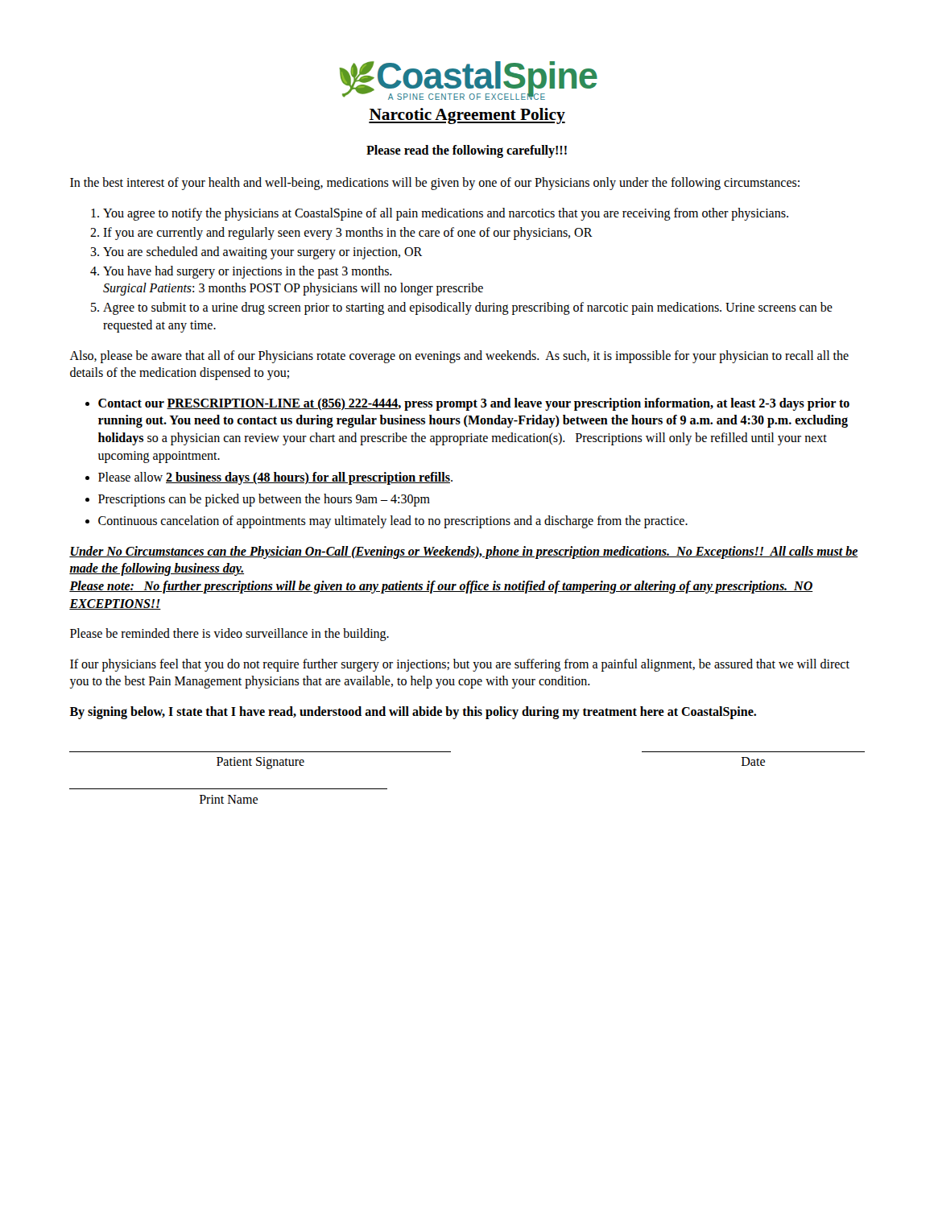🌿Coastal Spine
A SPINE CENTER OF EXCELLENCE
Narcotic Agreement Policy
Please read the following carefully!!!
In the best interest of your health and well-being, medications will be given by one of our Physicians only under the following circumstances:
You agree to notify the physicians at CoastalSpine of all pain medications and narcotics that you are receiving from other physicians.
If you are currently and regularly seen every 3 months in the care of one of our physicians, OR
You are scheduled and awaiting your surgery or injection, OR
You have had surgery or injections in the past 3 months.
Surgical Patients: 3 months POST OP physicians will no longer prescribe
Agree to submit to a urine drug screen prior to starting and episodically during prescribing of narcotic pain medications. Urine screens can be requested at any time.
Also, please be aware that all of our Physicians rotate coverage on evenings and weekends. As such, it is impossible for your physician to recall all the details of the medication dispensed to you;
Contact our PRESCRIPTION-LINE at (856) 222-4444, press prompt 3 and leave your prescription information, at least 2-3 days prior to running out. You need to contact us during regular business hours (Monday-Friday) between the hours of 9 a.m. and 4:30 p.m. excluding holidays so a physician can review your chart and prescribe the appropriate medication(s). Prescriptions will only be refilled until your next upcoming appointment.
Please allow 2 business days (48 hours) for all prescription refills.
Prescriptions can be picked up between the hours 9am – 4:30pm
Continuous cancelation of appointments may ultimately lead to no prescriptions and a discharge from the practice.
Under No Circumstances can the Physician On-Call (Evenings or Weekends), phone in prescription medications. No Exceptions!! All calls must be made the following business day.
Please note: No further prescriptions will be given to any patients if our office is notified of tampering or altering of any prescriptions. NO EXCEPTIONS!!
Please be reminded there is video surveillance in the building.
If our physicians feel that you do not require further surgery or injections; but you are suffering from a painful alignment, be assured that we will direct you to the best Pain Management physicians that are available, to help you cope with your condition.
By signing below, I state that I have read, understood and will abide by this policy during my treatment here at CoastalSpine.
Patient Signature
Date
Print Name